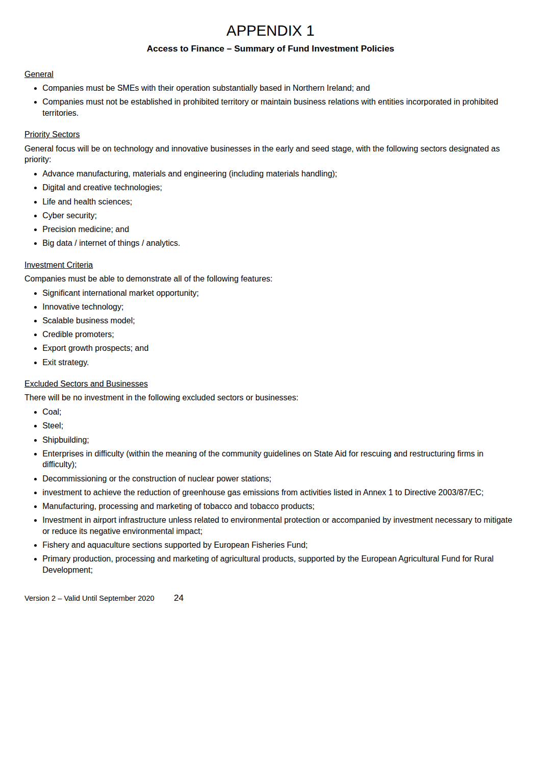APPENDIX 1
Access to Finance – Summary of Fund Investment Policies
General
Companies must be SMEs with their operation substantially based in Northern Ireland; and
Companies must not be established in prohibited territory or maintain business relations with entities incorporated in prohibited territories.
Priority Sectors
General focus will be on technology and innovative businesses in the early and seed stage, with the following sectors designated as priority:
Advance manufacturing, materials and engineering (including materials handling);
Digital and creative technologies;
Life and health sciences;
Cyber security;
Precision medicine; and
Big data / internet of things / analytics.
Investment Criteria
Companies must be able to demonstrate all of the following features:
Significant international market opportunity;
Innovative technology;
Scalable business model;
Credible promoters;
Export growth prospects; and
Exit strategy.
Excluded Sectors and Businesses
There will be no investment in the following excluded sectors or businesses:
Coal;
Steel;
Shipbuilding;
Enterprises in difficulty (within the meaning of the community guidelines on State Aid for rescuing and restructuring firms in difficulty);
Decommissioning or the construction of nuclear power stations;
investment to achieve the reduction of greenhouse gas emissions from activities listed in Annex 1 to Directive 2003/87/EC;
Manufacturing, processing and marketing of tobacco and tobacco products;
Investment in airport infrastructure unless related to environmental protection or accompanied by investment necessary to mitigate or reduce its negative environmental impact;
Fishery and aquaculture sections supported by European Fisheries Fund;
Primary production, processing and marketing of agricultural products, supported by the European Agricultural Fund for Rural Development;
Version 2 – Valid Until September 2020 24